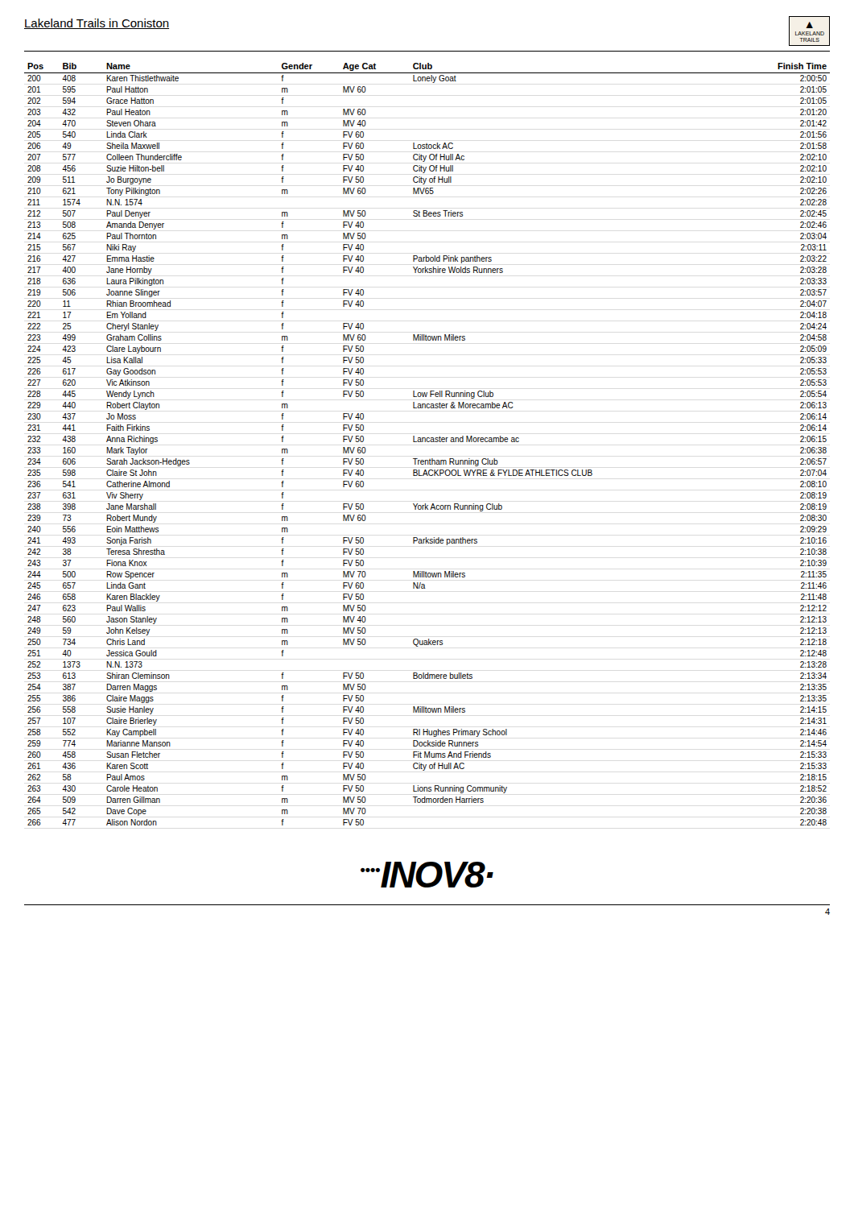Lakeland Trails in Coniston
▲ LAKELAND
TRAILS
| Pos | Bib | Name | Gender | Age Cat | Club | Finish Time |
| --- | --- | --- | --- | --- | --- | --- |
| 200 | 408 | Karen Thistlethwaite | f | | Lonely Goat | 2:00:50 |
| 201 | 595 | Paul Hatton | m | MV 60 | | 2:01:05 |
| 202 | 594 | Grace Hatton | f | | | 2:01:05 |
| 203 | 432 | Paul Heaton | m | MV 60 | | 2:01:20 |
| 204 | 470 | Steven Ohara | m | MV 40 | | 2:01:42 |
| 205 | 540 | Linda Clark | f | FV 60 | | 2:01:56 |
| 206 | 49 | Sheila Maxwell | f | FV 60 | Lostock AC | 2:01:58 |
| 207 | 577 | Colleen Thundercliffe | f | FV 50 | City Of Hull Ac | 2:02:10 |
| 208 | 456 | Suzie Hilton-bell | f | FV 40 | City Of Hull | 2:02:10 |
| 209 | 511 | Jo Burgoyne | f | FV 50 | City of Hull | 2:02:10 |
| 210 | 621 | Tony Pilkington | m | MV 60 | MV65 | 2:02:26 |
| 211 | 1574 | N.N. 1574 | | | | 2:02:28 |
| 212 | 507 | Paul Denyer | m | MV 50 | St Bees Triers | 2:02:45 |
| 213 | 508 | Amanda Denyer | f | FV 40 | | 2:02:46 |
| 214 | 625 | Paul Thornton | m | MV 50 | | 2:03:04 |
| 215 | 567 | Niki Ray | f | FV 40 | | 2:03:11 |
| 216 | 427 | Emma Hastie | f | FV 40 | Parbold Pink panthers | 2:03:22 |
| 217 | 400 | Jane Hornby | f | FV 40 | Yorkshire Wolds Runners | 2:03:28 |
| 218 | 636 | Laura Pilkington | f | | | 2:03:33 |
| 219 | 506 | Joanne Slinger | f | FV 40 | | 2:03:57 |
| 220 | 11 | Rhian Broomhead | f | FV 40 | | 2:04:07 |
| 221 | 17 | Em Yolland | f | | | 2:04:18 |
| 222 | 25 | Cheryl Stanley | f | FV 40 | | 2:04:24 |
| 223 | 499 | Graham Collins | m | MV 60 | Milltown Milers | 2:04:58 |
| 224 | 423 | Clare Laybourn | f | FV 50 | | 2:05:09 |
| 225 | 45 | Lisa Kallal | f | FV 50 | | 2:05:33 |
| 226 | 617 | Gay Goodson | f | FV 40 | | 2:05:53 |
| 227 | 620 | Vic Atkinson | f | FV 50 | | 2:05:53 |
| 228 | 445 | Wendy Lynch | f | FV 50 | Low Fell Running Club | 2:05:54 |
| 229 | 440 | Robert Clayton | m | | Lancaster & Morecambe AC | 2:06:13 |
| 230 | 437 | Jo Moss | f | FV 40 | | 2:06:14 |
| 231 | 441 | Faith Firkins | f | FV 50 | | 2:06:14 |
| 232 | 438 | Anna Richings | f | FV 50 | Lancaster and Morecambe ac | 2:06:15 |
| 233 | 160 | Mark Taylor | m | MV 60 | | 2:06:38 |
| 234 | 606 | Sarah Jackson-Hedges | f | FV 50 | Trentham Running Club | 2:06:57 |
| 235 | 598 | Claire St John | f | FV 40 | BLACKPOOL WYRE & FYLDE ATHLETICS CLUB | 2:07:04 |
| 236 | 541 | Catherine Almond | f | FV 60 | | 2:08:10 |
| 237 | 631 | Viv Sherry | f | | | 2:08:19 |
| 238 | 398 | Jane Marshall | f | FV 50 | York Acorn Running Club | 2:08:19 |
| 239 | 73 | Robert Mundy | m | MV 60 | | 2:08:30 |
| 240 | 556 | Eoin Matthews | m | | | 2:09:29 |
| 241 | 493 | Sonja Farish | f | FV 50 | Parkside panthers | 2:10:16 |
| 242 | 38 | Teresa Shrestha | f | FV 50 | | 2:10:38 |
| 243 | 37 | Fiona Knox | f | FV 50 | | 2:10:39 |
| 244 | 500 | Row Spencer | m | MV 70 | Milltown Milers | 2:11:35 |
| 245 | 657 | Linda Gant | f | FV 60 | N/a | 2:11:46 |
| 246 | 658 | Karen Blackley | f | FV 50 | | 2:11:48 |
| 247 | 623 | Paul Wallis | m | MV 50 | | 2:12:12 |
| 248 | 560 | Jason Stanley | m | MV 40 | | 2:12:13 |
| 249 | 59 | John Kelsey | m | MV 50 | | 2:12:13 |
| 250 | 734 | Chris Land | m | MV 50 | Quakers | 2:12:18 |
| 251 | 40 | Jessica Gould | f | | | 2:12:48 |
| 252 | 1373 | N.N. 1373 | | | | 2:13:28 |
| 253 | 613 | Shiran Cleminson | f | FV 50 | Boldmere bullets | 2:13:34 |
| 254 | 387 | Darren Maggs | m | MV 50 | | 2:13:35 |
| 255 | 386 | Claire Maggs | f | FV 50 | | 2:13:35 |
| 256 | 558 | Susie Hanley | f | FV 40 | Milltown Milers | 2:14:15 |
| 257 | 107 | Claire Brierley | f | FV 50 | | 2:14:31 |
| 258 | 552 | Kay Campbell | f | FV 40 | Rl Hughes Primary School | 2:14:46 |
| 259 | 774 | Marianne Manson | f | FV 40 | Dockside Runners | 2:14:54 |
| 260 | 458 | Susan Fletcher | f | FV 50 | Fit Mums And Friends | 2:15:33 |
| 261 | 436 | Karen Scott | f | FV 40 | City of Hull AC | 2:15:33 |
| 262 | 58 | Paul Amos | m | MV 50 | | 2:18:15 |
| 263 | 430 | Carole Heaton | f | FV 50 | Lions Running Community | 2:18:52 |
| 264 | 509 | Darren Gillman | m | MV 50 | Todmorden Harriers | 2:20:36 |
| 265 | 542 | Dave Cope | m | MV 70 | | 2:20:38 |
| 266 | 477 | Alison Nordon | f | FV 50 | | 2:20:48 |
••••INOV8·
4